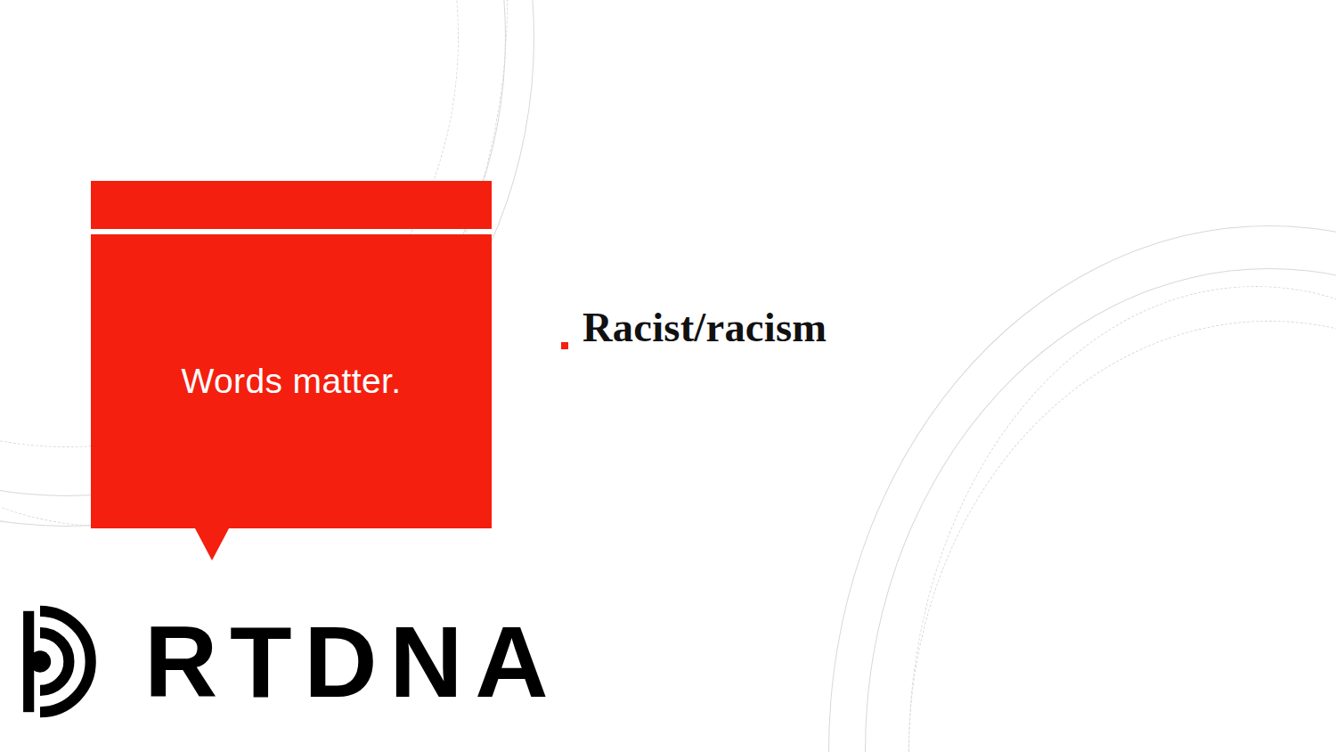Words matter.
Racist/racism
RTDNA